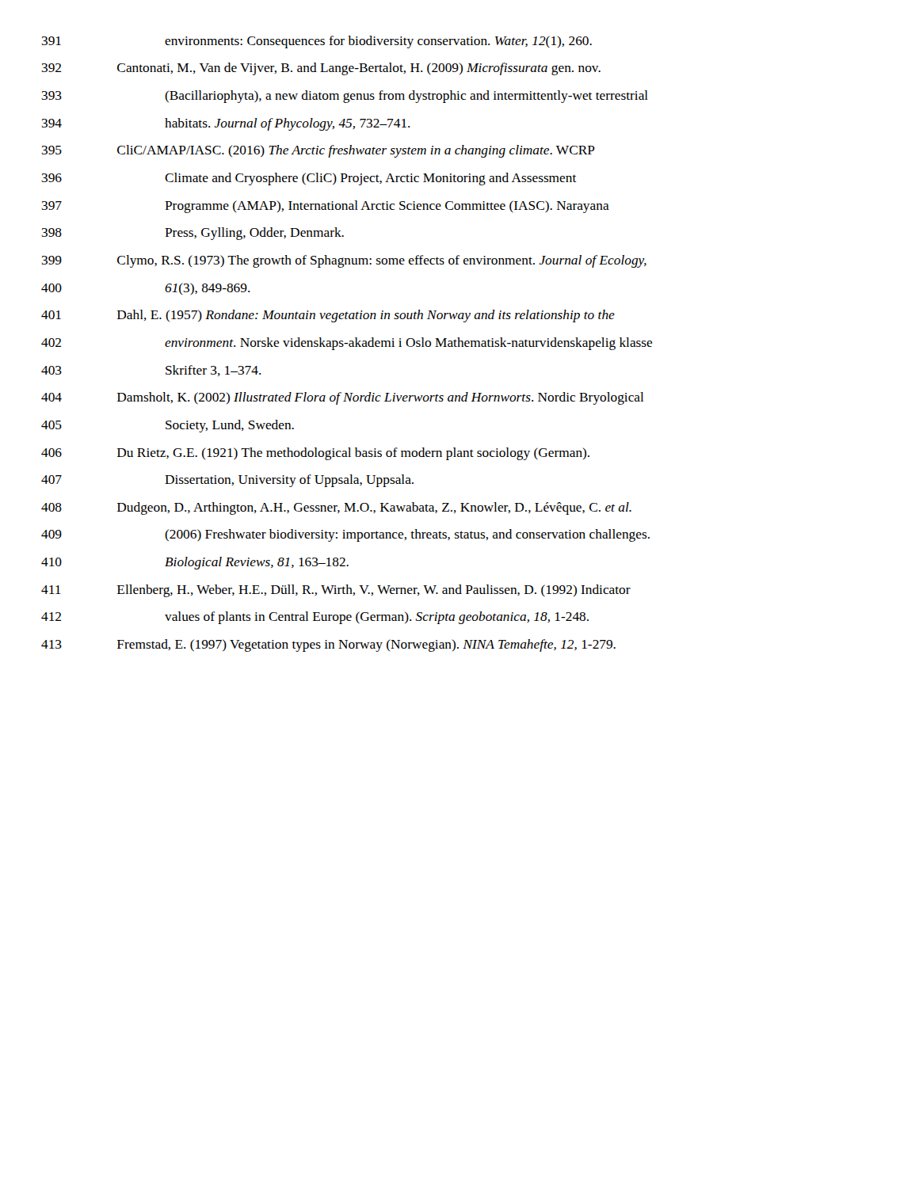environments: Consequences for biodiversity conservation. Water, 12(1), 260.
Cantonati, M., Van de Vijver, B. and Lange-Bertalot, H. (2009) Microfissurata gen. nov.
(Bacillariophyta), a new diatom genus from dystrophic and intermittently-wet terrestrial
habitats. Journal of Phycology, 45, 732–741.
CliC/AMAP/IASC. (2016) The Arctic freshwater system in a changing climate. WCRP
Climate and Cryosphere (CliC) Project, Arctic Monitoring and Assessment
Programme (AMAP), International Arctic Science Committee (IASC). Narayana
Press, Gylling, Odder, Denmark.
Clymo, R.S. (1973) The growth of Sphagnum: some effects of environment. Journal of Ecology,
61(3), 849-869.
Dahl, E. (1957) Rondane: Mountain vegetation in south Norway and its relationship to the
environment. Norske videnskaps-akademi i Oslo Mathematisk-naturvidenskapelig klasse
Skrifter 3, 1–374.
Damsholt, K. (2002) Illustrated Flora of Nordic Liverworts and Hornworts. Nordic Bryological
Society, Lund, Sweden.
Du Rietz, G.E. (1921) The methodological basis of modern plant sociology (German).
Dissertation, University of Uppsala, Uppsala.
Dudgeon, D., Arthington, A.H., Gessner, M.O., Kawabata, Z., Knowler, D., Lévêque, C. et al.
(2006) Freshwater biodiversity: importance, threats, status, and conservation challenges.
Biological Reviews, 81, 163–182.
Ellenberg, H., Weber, H.E., Düll, R., Wirth, V., Werner, W. and Paulissen, D. (1992) Indicator
values of plants in Central Europe (German). Scripta geobotanica, 18, 1-248.
Fremstad, E. (1997) Vegetation types in Norway (Norwegian). NINA Temahefte, 12, 1-279.